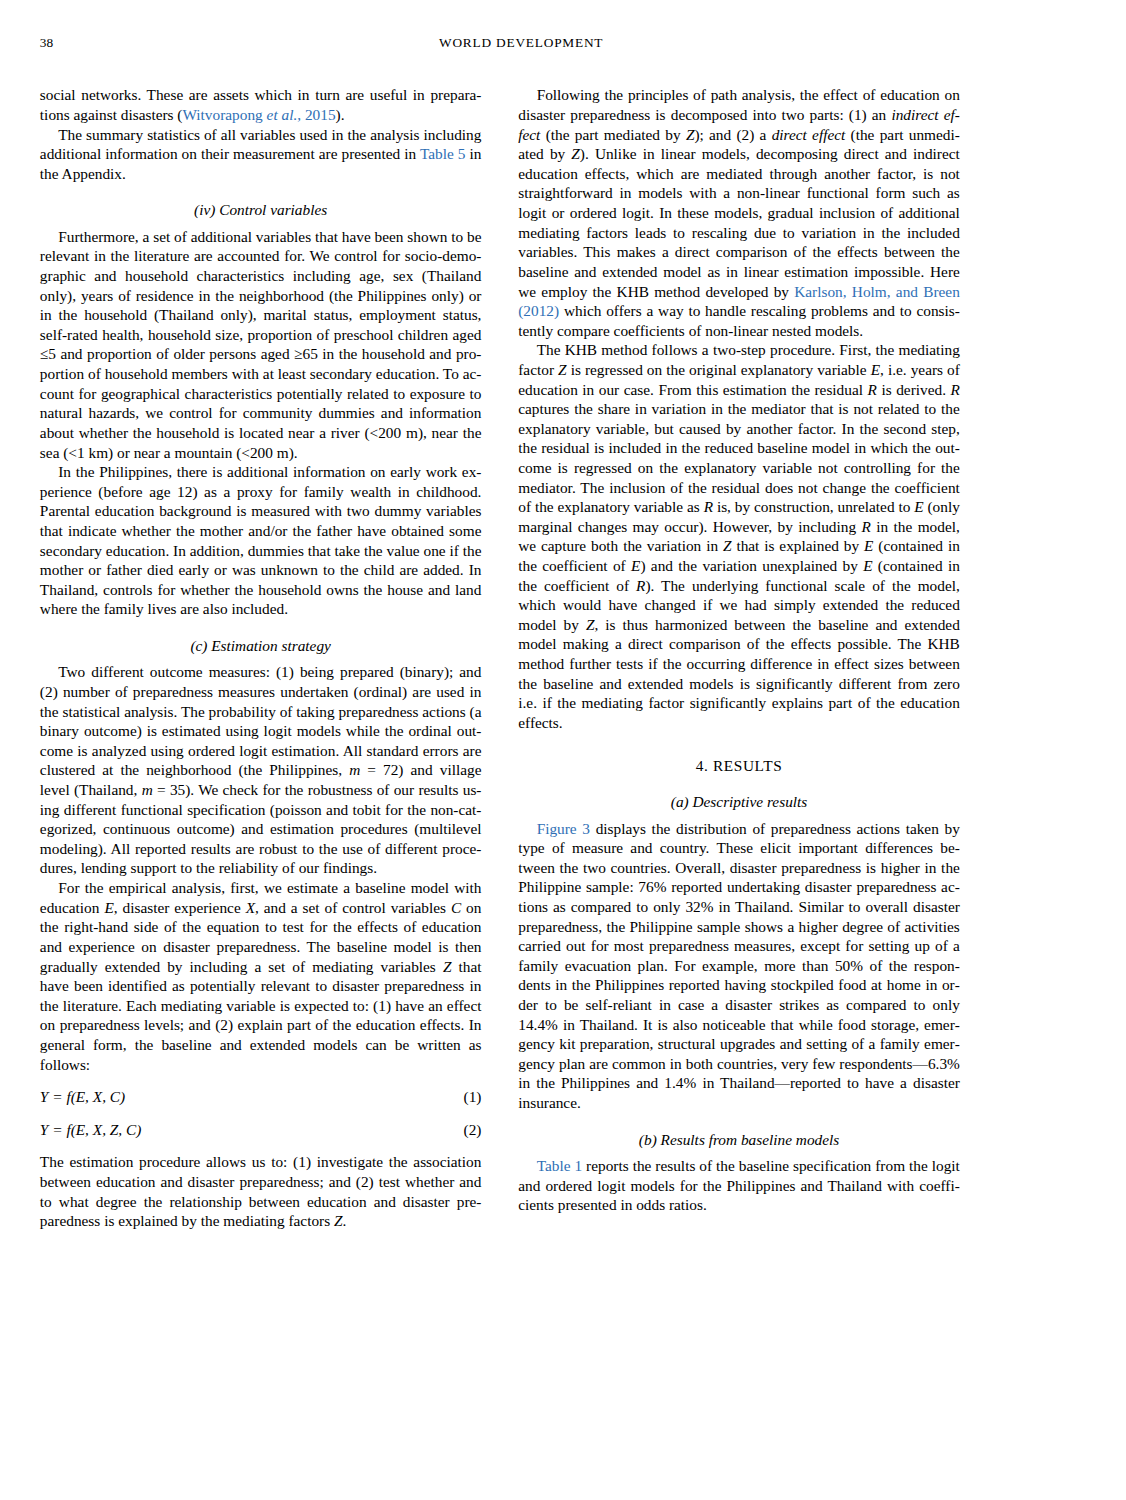38 World Development
social networks. These are assets which in turn are useful in preparations against disasters (Witvorapong et al., 2015).
The summary statistics of all variables used in the analysis including additional information on their measurement are presented in Table 5 in the Appendix.
(iv) Control variables
Furthermore, a set of additional variables that have been shown to be relevant in the literature are accounted for. We control for socio-demographic and household characteristics including age, sex (Thailand only), years of residence in the neighborhood (the Philippines only) or in the household (Thailand only), marital status, employment status, self-rated health, household size, proportion of preschool children aged ≤5 and proportion of older persons aged ≥65 in the household and proportion of household members with at least secondary education. To account for geographical characteristics potentially related to exposure to natural hazards, we control for community dummies and information about whether the household is located near a river (<200 m), near the sea (<1 km) or near a mountain (<200 m).
In the Philippines, there is additional information on early work experience (before age 12) as a proxy for family wealth in childhood. Parental education background is measured with two dummy variables that indicate whether the mother and/or the father have obtained some secondary education. In addition, dummies that take the value one if the mother or father died early or was unknown to the child are added. In Thailand, controls for whether the household owns the house and land where the family lives are also included.
(c) Estimation strategy
Two different outcome measures: (1) being prepared (binary); and (2) number of preparedness measures undertaken (ordinal) are used in the statistical analysis. The probability of taking preparedness actions (a binary outcome) is estimated using logit models while the ordinal outcome is analyzed using ordered logit estimation. All standard errors are clustered at the neighborhood (the Philippines, m = 72) and village level (Thailand, m = 35). We check for the robustness of our results using different functional specification (poisson and tobit for the non-categorized, continuous outcome) and estimation procedures (multilevel modeling). All reported results are robust to the use of different procedures, lending support to the reliability of our findings.
For the empirical analysis, first, we estimate a baseline model with education E, disaster experience X, and a set of control variables C on the right-hand side of the equation to test for the effects of education and experience on disaster preparedness. The baseline model is then gradually extended by including a set of mediating variables Z that have been identified as potentially relevant to disaster preparedness in the literature. Each mediating variable is expected to: (1) have an effect on preparedness levels; and (2) explain part of the education effects. In general form, the baseline and extended models can be written as follows:
Y = f(E, X, C) (1)
Y = f(E, X, Z, C) (2)
The estimation procedure allows us to: (1) investigate the association between education and disaster preparedness; and (2) test whether and to what degree the relationship between education and disaster preparedness is explained by the mediating factors Z.
Following the principles of path analysis, the effect of education on disaster preparedness is decomposed into two parts: (1) an indirect effect (the part mediated by Z); and (2) a direct effect (the part unmediated by Z). Unlike in linear models, decomposing direct and indirect education effects, which are mediated through another factor, is not straightforward in models with a non-linear functional form such as logit or ordered logit. In these models, gradual inclusion of additional mediating factors leads to rescaling due to variation in the included variables. This makes a direct comparison of the effects between the baseline and extended model as in linear estimation impossible. Here we employ the KHB method developed by Karlson, Holm, and Breen (2012) which offers a way to handle rescaling problems and to consistently compare coefficients of non-linear nested models.
The KHB method follows a two-step procedure. First, the mediating factor Z is regressed on the original explanatory variable E, i.e. years of education in our case. From this estimation the residual R is derived. R captures the share in variation in the mediator that is not related to the explanatory variable, but caused by another factor. In the second step, the residual is included in the reduced baseline model in which the outcome is regressed on the explanatory variable not controlling for the mediator. The inclusion of the residual does not change the coefficient of the explanatory variable as R is, by construction, unrelated to E (only marginal changes may occur). However, by including R in the model, we capture both the variation in Z that is explained by E (contained in the coefficient of E) and the variation unexplained by E (contained in the coefficient of R). The underlying functional scale of the model, which would have changed if we had simply extended the reduced model by Z, is thus harmonized between the baseline and extended model making a direct comparison of the effects possible. The KHB method further tests if the occurring difference in effect sizes between the baseline and extended models is significantly different from zero i.e. if the mediating factor significantly explains part of the education effects.
4. Results
(a) Descriptive results
Figure 3 displays the distribution of preparedness actions taken by type of measure and country. These elicit important differences between the two countries. Overall, disaster preparedness is higher in the Philippine sample: 76% reported undertaking disaster preparedness actions as compared to only 32% in Thailand. Similar to overall disaster preparedness, the Philippine sample shows a higher degree of activities carried out for most preparedness measures, except for setting up of a family evacuation plan. For example, more than 50% of the respondents in the Philippines reported having stockpiled food at home in order to be self-reliant in case a disaster strikes as compared to only 14.4% in Thailand. It is also noticeable that while food storage, emergency kit preparation, structural upgrades and setting of a family emergency plan are common in both countries, very few respondents—6.3% in the Philippines and 1.4% in Thailand—reported to have a disaster insurance.
(b) Results from baseline models
Table 1 reports the results of the baseline specification from the logit and ordered logit models for the Philippines and Thailand with coefficients presented in odds ratios.